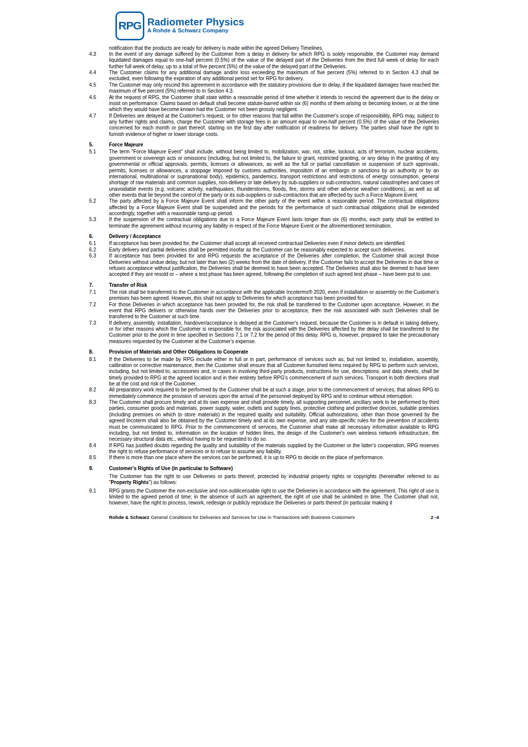RPG
Radiometer Physics
A Rohde & Schwarz Company
notification that the products are ready for delivery is made within the agreed Delivery Timelines.
4.3 In the event of any damage suffered by the Customer from a delay in delivery for which RPG is solely responsible, the Customer may demand liquidated damages equal to one-half percent (0.5%) of the value of the delayed part of the Deliveries from the third full week of delay for each further full week of delay, up to a total of five percent (5%) of the value of the delayed part of the Deliveries.
4.4 The Customer claims for any additional damage and/or loss exceeding the maximum of five percent (5%) referred to in Section 4.3 shall be excluded, even following the expiration of any additional period set for RPG for delivery.
4.5 The Customer may only rescind this agreement in accordance with the statutory provisions due to delay, if the liquidated damages have reached the maximum of five percent (5%) referred to in Section 4.3.
4.6 At the request of RPG, the Customer shall state within a reasonable period of time whether it intends to rescind the agreement due to the delay or insist on performance. Claims based on default shall become statute-barred within six (6) months of them arising or becoming known, or at the time which they would have become known had the Customer not been grossly negligent.
4.7 If Deliveries are delayed at the Customer's request, or for other reasons that fall within the Customer's scope of responsibility, RPG may, subject to any further rights and claims, charge the Customer with storage fees in an amount equal to one-half percent (0.5%) of the value of the Deliveries concerned for each month or part thereof, starting on the first day after notification of readiness for delivery. The parties shall have the right to furnish evidence of higher or lower storage costs.
5. Force Majeure
5.1 The term "Force Majeure Event" shall include, without being limited to, mobilization, war, riot, strike, lockout, acts of terrorism, nuclear accidents, government or sovereign acts or omissions (including, but not limited to, the failure to grant, restricted granting, or any delay in the granting of any governmental or official approvals, permits, licenses or allowances, as well as the full or partial cancellation or suspension of such approvals, permits, licenses or allowances, a stoppage imposed by customs authorities, imposition of an embargo or sanctions by an authority or by an international, multinational or supranational body), epidemics, pandemics, transport restrictions and restrictions of energy consumption, general shortage of raw materials and common supplies, non-delivery or late delivery by sub-suppliers or sub-contractors, natural catastrophes and cases of unavoidable events (e.g. volcanic activity, earthquakes, thunderstorms, floods, fire, storms and other adverse weather conditions), as well as all other events that lie beyond the control of the party or its sub-suppliers or sub-contractors that are affected by such a Force Majeure Event.
5.2 The party affected by a Force Majeure Event shall inform the other party of the event within a reasonable period. The contractual obligations affected by a Force Majeure Event shall be suspended and the periods for the performance of such contractual obligations shall be extended accordingly, together with a reasonable ramp-up period.
5.3 If the suspension of the contractual obligations due to a Force Majeure Event lasts longer than six (6) months, each party shall be entitled to terminate the agreement without incurring any liability in respect of the Force Majeure Event or the aforementioned termination.
6. Delivery / Acceptance
6.1 If acceptance has been provided for, the Customer shall accept all received contractual Deliveries even if minor defects are identified.
6.2 Early delivery and partial deliveries shall be permitted insofar as the Customer can be reasonably expected to accept such deliveries.
6.3 If acceptance has been provided for and RPG requests the acceptance of the Deliveries after completion, the Customer shall accept those Deliveries without undue delay, but not later than two (2) weeks from the date of delivery. If the Customer fails to accept the Deliveries in due time or refuses acceptance without justification, the Deliveries shall be deemed to have been accepted. The Deliveries shall also be deemed to have been accepted if they are resold or – where a test phase has been agreed, following the completion of such agreed test phase – have been put to use.
7. Transfer of Risk
7.1 The risk shall be transferred to the Customer in accordance with the applicable Incoterms® 2020, even if installation or assembly on the Customer's premises has been agreed. However, this shall not apply to Deliveries for which acceptance has been provided for.
7.2 For those Deliveries in which acceptance has been provided for, the risk shall be transferred to the Customer upon acceptance. However, in the event that RPG delivers or otherwise hands over the Deliveries prior to acceptance, then the risk associated with such Deliveries shall be transferred to the Customer at such time.
7.3 If delivery, assembly, installation, handover/acceptance is delayed at the Customer's request, because the Customer is in default in taking delivery, or for other reasons which the Customer is responsible for, the risk associated with the Deliveries affected by the delay shall be transferred to the Customer prior to the point in time specified in Sections 7.1 or 7.2 for the period of this delay. RPG is, however, prepared to take the precautionary measures requested by the Customer at the Customer's expense.
8. Provision of Materials and Other Obligations to Cooperate
8.1 If the Deliveries to be made by RPG include either in full or in part, performance of services such as, but not limited to, installation, assembly, calibration or corrective maintenance, then the Customer shall ensure that all Customer-furnished items required by RPG to perform such services, including, but not limited to, accessories and, in cases in involving third-party products, instructions for use, descriptions, and data sheets, shall be timely provided to RPG at the agreed location and in their entirety before RPG's commencement of such services. Transport in both directions shall be at the cost and risk of the Customer.
8.2 All preparatory work required to be performed by the Customer shall be at such a stage, prior to the commencement of services, that allows RPG to immediately commence the provision of services upon the arrival of the personnel deployed by RPG and to continue without interruption.
8.3 The Customer shall procure timely and at its own expense and shall provide timely, all supporting personnel, ancillary work to be performed by third parties, consumer goods and materials, power supply, water, outlets and supply lines, protective clothing and protective devices, suitable premises (including premises on which to store materials) in the required quality and suitability. Official authorizations, other than those governed by the agreed Incoterm shall also be obtained by the Customer timely and at its own expense, and any site-specific rules for the prevention of accidents must be communicated to RPG. Prior to the commencement of services, the Customer shall make all necessary information available to RPG including, but not limited to, information on the location of hidden lines, the design of the Customer's own wireless network infrastructure, the necessary structural data etc., without having to be requested to do so.
8.4 If RPG has justified doubts regarding the quality and suitability of the materials supplied by the Customer or the latter's cooperation, RPG reserves the right to refuse performance of services or to refuse to assume any liability.
8.5 If there is more than one place where the services can be performed, it is up to RPG to decide on the place of performance.
9. Customer's Rights of Use (in particular to Software)
The Customer has the right to use Deliveries or parts thereof, protected by industrial property rights or copyrights (hereinafter referred to as "Property Rights") as follows:
9.1 RPG grants the Customer the non-exclusive and non-sublicensable right to use the Deliveries in accordance with the agreement. This right of use is limited to the agreed period of time; in the absence of such an agreement, the right of use shall be unlimited in time. The Customer shall not, however, have the right to process, rework, redesign or publicly reproduce the Deliveries or parts thereof (in particular making it
Rohde & Schwarz General Conditions for Deliveries and Services for Use in Transactions with Business Customers
2 -4